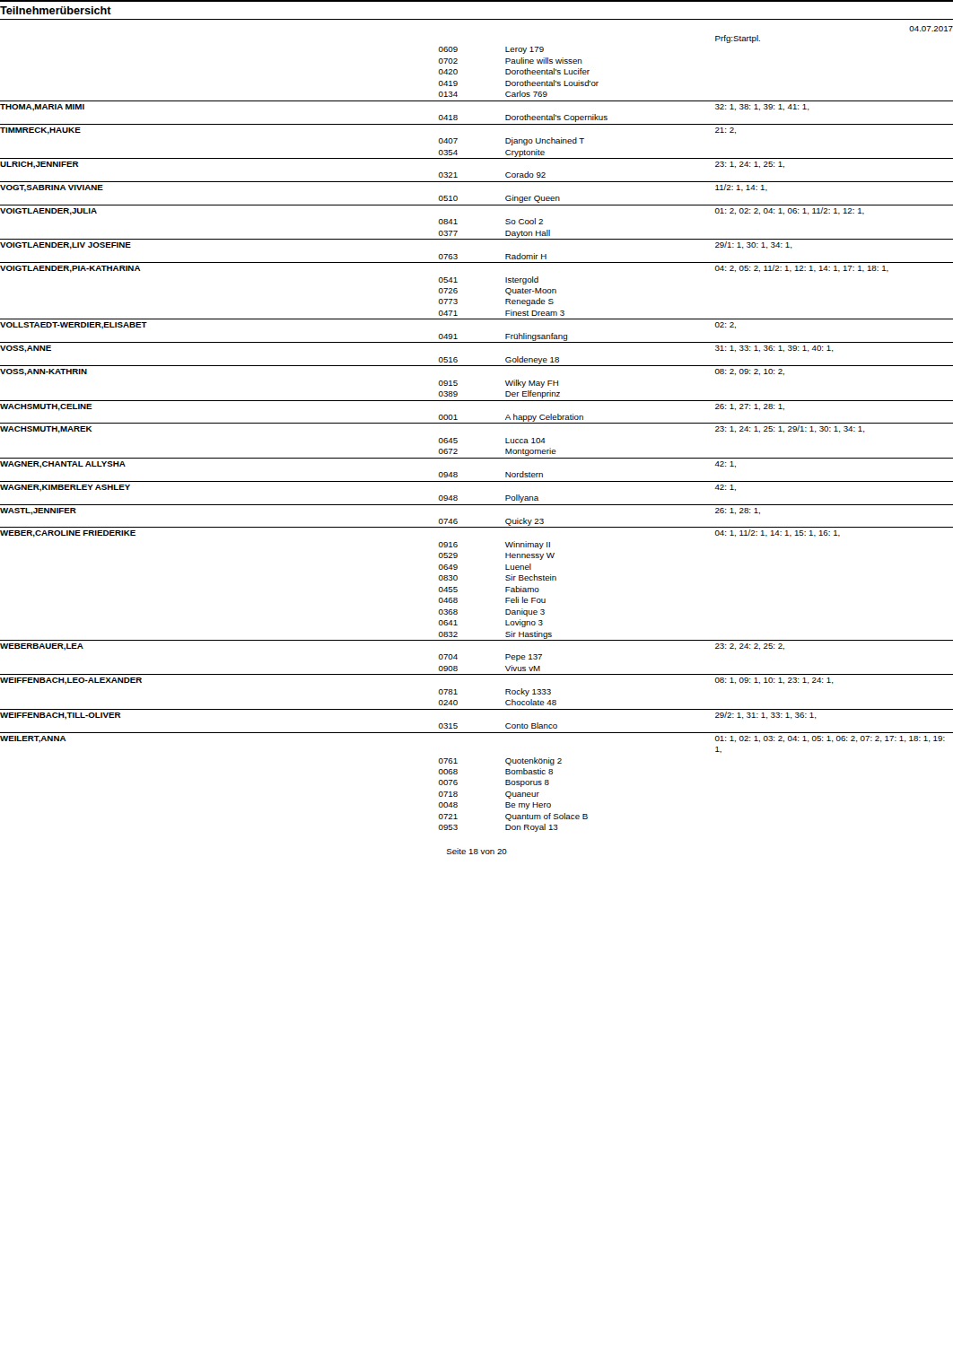Teilnehmerübersicht
04.07.2017
| | | | Prfg:Startpl. |
| | 0609 | Leroy 179 | |
| | 0702 | Pauline wills wissen | |
| | 0420 | Dorotheental's Lucifer | |
| | 0419 | Dorotheental's Louisd'or | |
| | 0134 | Carlos 769 | |
| THOMA,MARIA MIMI | | | 32: 1, 38: 1, 39: 1, 41: 1, |
| | 0418 | Dorotheental's Copernikus | |
| TIMMRECK,HAUKE | | | 21: 2, |
| | 0407 | Django Unchained T | |
| | 0354 | Cryptonite | |
| ULRICH,JENNIFER | | | 23: 1, 24: 1, 25: 1, |
| | 0321 | Corado 92 | |
| VOGT,SABRINA VIVIANE | | | 11/2: 1, 14: 1, |
| | 0510 | Ginger Queen | |
| VOIGTLAENDER,JULIA | | | 01: 2, 02: 2, 04: 1, 06: 1, 11/2: 1, 12: 1, |
| | 0841 | So Cool 2 | |
| | 0377 | Dayton Hall | |
| VOIGTLAENDER,LIV JOSEFINE | | | 29/1: 1, 30: 1, 34: 1, |
| | 0763 | Radomir H | |
| VOIGTLAENDER,PIA-KATHARINA | | | 04: 2, 05: 2, 11/2: 1, 12: 1, 14: 1, 17: 1, 18: 1, |
| | 0541 | Istergold | |
| | 0726 | Quater-Moon | |
| | 0773 | Renegade S | |
| | 0471 | Finest Dream 3 | |
| VOLLSTAEDT-WERDIER,ELISABET | | | 02: 2, |
| | 0491 | Frühlingsanfang | |
| VOSS,ANNE | | | 31: 1, 33: 1, 36: 1, 39: 1, 40: 1, |
| | 0516 | Goldeneye 18 | |
| VOSS,ANN-KATHRIN | | | 08: 2, 09: 2, 10: 2, |
| | 0915 | Wilky May FH | |
| | 0389 | Der Elfenprinz | |
| WACHSMUTH,CELINE | | | 26: 1, 27: 1, 28: 1, |
| | 0001 | A happy Celebration | |
| WACHSMUTH,MAREK | | | 23: 1, 24: 1, 25: 1, 29/1: 1, 30: 1, 34: 1, |
| | 0645 | Lucca 104 | |
| | 0672 | Montgomerie | |
| WAGNER,CHANTAL ALLYSHA | | | 42: 1, |
| | 0948 | Nordstern | |
| WAGNER,KIMBERLEY ASHLEY | | | 42: 1, |
| | 0948 | Pollyana | |
| WASTL,JENNIFER | | | 26: 1, 28: 1, |
| | 0746 | Quicky 23 | |
| WEBER,CAROLINE FRIEDERIKE | | | 04: 1, 11/2: 1, 14: 1, 15: 1, 16: 1, |
| | 0916 | Winnimay II | |
| | 0529 | Hennessy W | |
| | 0649 | Luenel | |
| | 0830 | Sir Bechstein | |
| | 0455 | Fabiamo | |
| | 0468 | Feli le Fou | |
| | 0368 | Danique 3 | |
| | 0641 | Lovigno 3 | |
| | 0832 | Sir Hastings | |
| WEBERBAUER,LEA | | | 23: 2, 24: 2, 25: 2, |
| | 0704 | Pepe 137 | |
| | 0908 | Vivus vM | |
| WEIFFENBACH,LEO-ALEXANDER | | | 08: 1, 09: 1, 10: 1, 23: 1, 24: 1, |
| | 0781 | Rocky 1333 | |
| | 0240 | Chocolate 48 | |
| WEIFFENBACH,TILL-OLIVER | | | 29/2: 1, 31: 1, 33: 1, 36: 1, |
| | 0315 | Conto Blanco | |
| WEILERT,ANNA | | | 01: 1, 02: 1, 03: 2, 04: 1, 05: 1, 06: 2, 07: 2, 17: 1, 18: 1, 19: 1, |
| | 0761 | Quotenkönig 2 | |
| | 0068 | Bombastic 8 | |
| | 0076 | Bosporus 8 | |
| | 0718 | Quaneur | |
| | 0048 | Be my Hero | |
| | 0721 | Quantum of Solace B | |
| | 0953 | Don Royal 13 | |
Seite 18 von 20